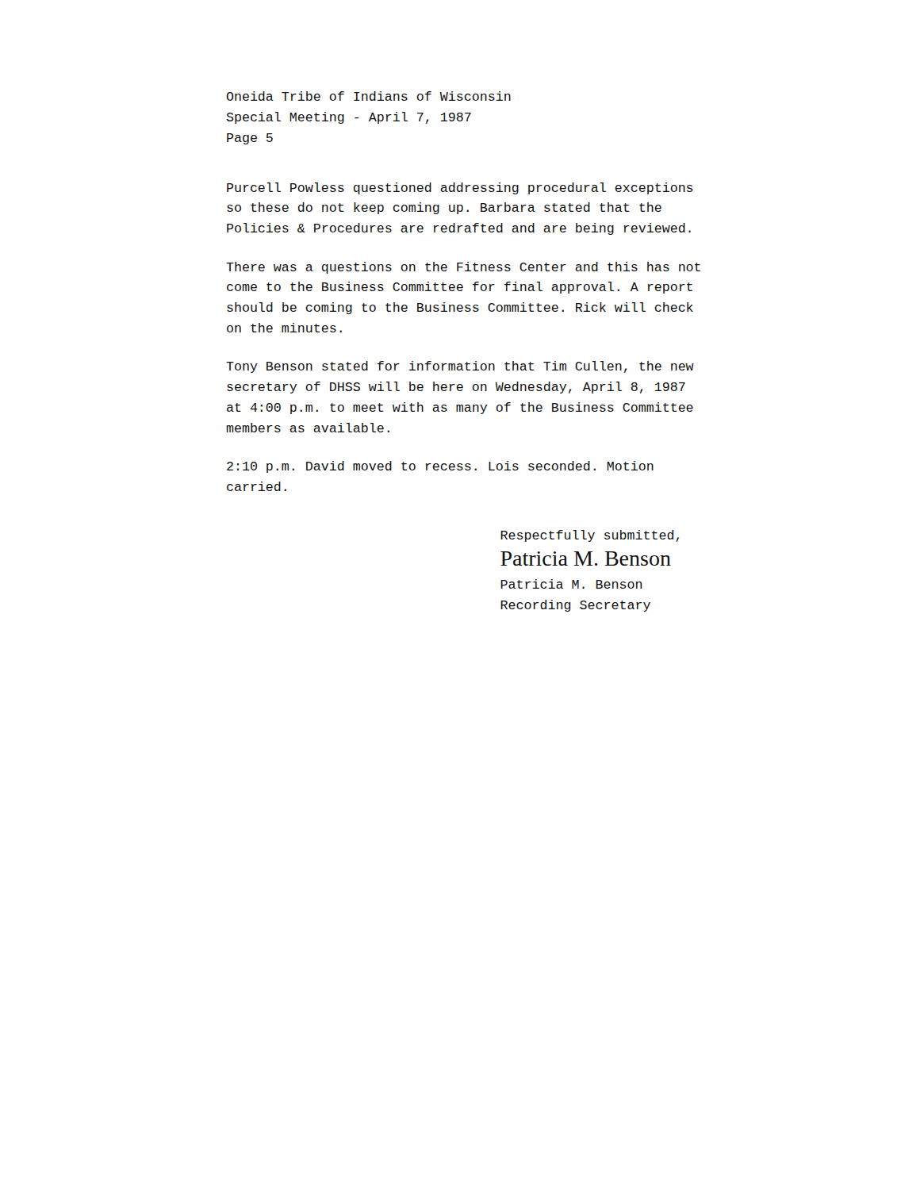Oneida Tribe of Indians of Wisconsin
Special Meeting - April 7, 1987
Page 5
Purcell Powless questioned addressing procedural exceptions so these do not keep coming up. Barbara stated that the Policies & Procedures are redrafted and are being reviewed.
There was a questions on the Fitness Center and this has not come to the Business Committee for final approval. A report should be coming to the Business Committee. Rick will check on the minutes.
Tony Benson stated for information that Tim Cullen, the new secretary of DHSS will be here on Wednesday, April 8, 1987 at 4:00 p.m. to meet with as many of the Business Committee members as available.
2:10 p.m. David moved to recess. Lois seconded. Motion carried.
Respectfully submitted,
Patricia M. Benson
Patricia M. Benson
Recording Secretary